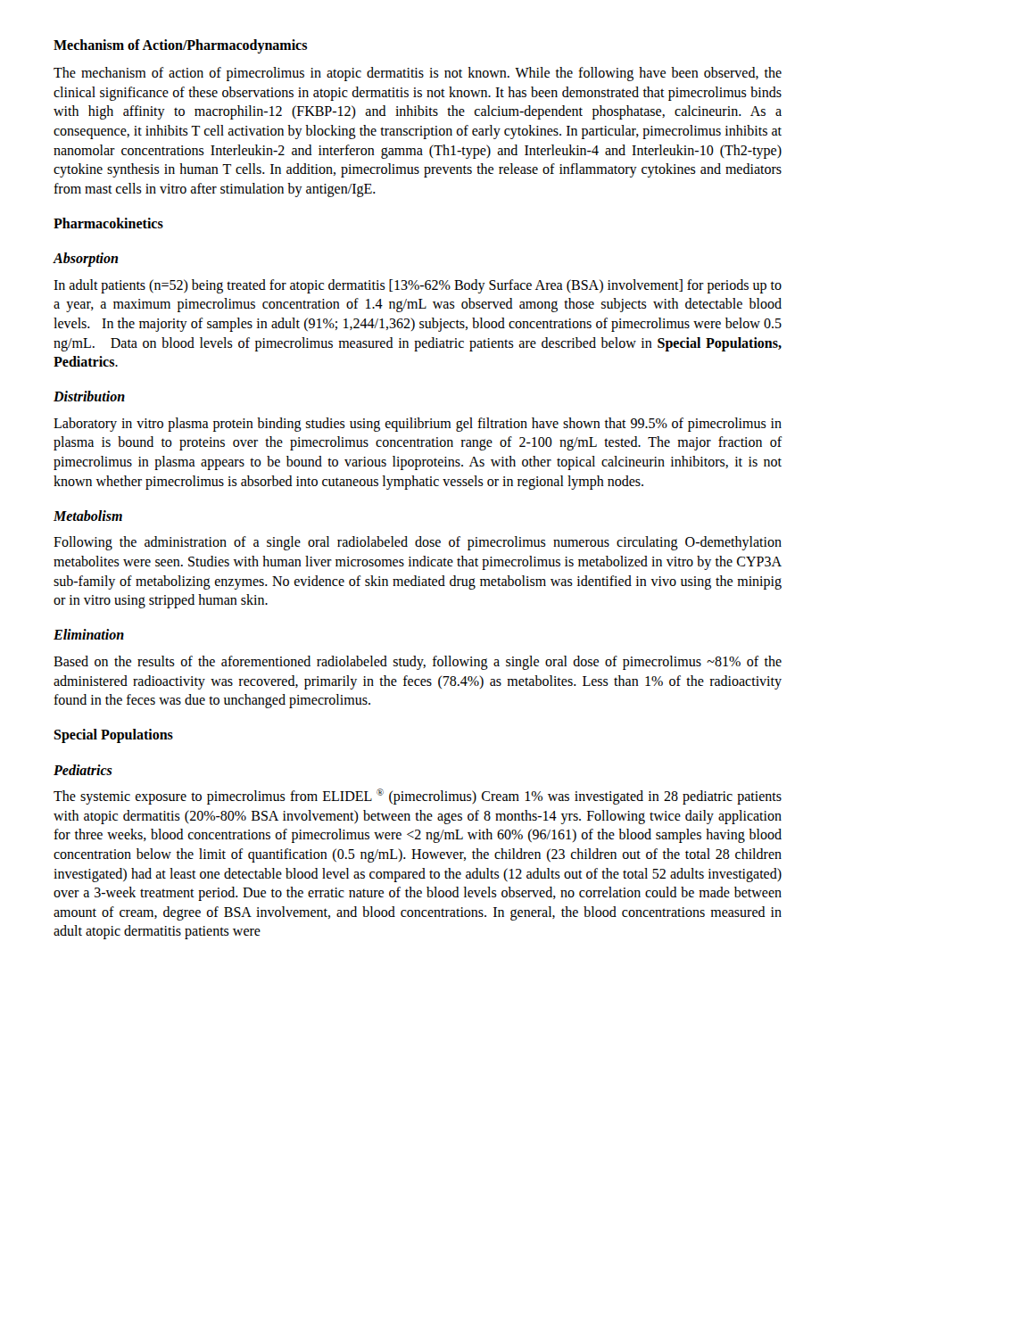Mechanism of Action/Pharmacodynamics
The mechanism of action of pimecrolimus in atopic dermatitis is not known. While the following have been observed, the clinical significance of these observations in atopic dermatitis is not known. It has been demonstrated that pimecrolimus binds with high affinity to macrophilin-12 (FKBP-12) and inhibits the calcium-dependent phosphatase, calcineurin. As a consequence, it inhibits T cell activation by blocking the transcription of early cytokines. In particular, pimecrolimus inhibits at nanomolar concentrations Interleukin-2 and interferon gamma (Th1-type) and Interleukin-4 and Interleukin-10 (Th2-type) cytokine synthesis in human T cells. In addition, pimecrolimus prevents the release of inflammatory cytokines and mediators from mast cells in vitro after stimulation by antigen/IgE.
Pharmacokinetics
Absorption
In adult patients (n=52) being treated for atopic dermatitis [13%-62% Body Surface Area (BSA) involvement] for periods up to a year, a maximum pimecrolimus concentration of 1.4 ng/mL was observed among those subjects with detectable blood levels. In the majority of samples in adult (91%; 1,244/1,362) subjects, blood concentrations of pimecrolimus were below 0.5 ng/mL. Data on blood levels of pimecrolimus measured in pediatric patients are described below in Special Populations, Pediatrics.
Distribution
Laboratory in vitro plasma protein binding studies using equilibrium gel filtration have shown that 99.5% of pimecrolimus in plasma is bound to proteins over the pimecrolimus concentration range of 2-100 ng/mL tested. The major fraction of pimecrolimus in plasma appears to be bound to various lipoproteins. As with other topical calcineurin inhibitors, it is not known whether pimecrolimus is absorbed into cutaneous lymphatic vessels or in regional lymph nodes.
Metabolism
Following the administration of a single oral radiolabeled dose of pimecrolimus numerous circulating O-demethylation metabolites were seen. Studies with human liver microsomes indicate that pimecrolimus is metabolized in vitro by the CYP3A sub-family of metabolizing enzymes. No evidence of skin mediated drug metabolism was identified in vivo using the minipig or in vitro using stripped human skin.
Elimination
Based on the results of the aforementioned radiolabeled study, following a single oral dose of pimecrolimus ~81% of the administered radioactivity was recovered, primarily in the feces (78.4%) as metabolites. Less than 1% of the radioactivity found in the feces was due to unchanged pimecrolimus.
Special Populations
Pediatrics
The systemic exposure to pimecrolimus from ELIDEL ® (pimecrolimus) Cream 1% was investigated in 28 pediatric patients with atopic dermatitis (20%-80% BSA involvement) between the ages of 8 months-14 yrs. Following twice daily application for three weeks, blood concentrations of pimecrolimus were <2 ng/mL with 60% (96/161) of the blood samples having blood concentration below the limit of quantification (0.5 ng/mL). However, the children (23 children out of the total 28 children investigated) had at least one detectable blood level as compared to the adults (12 adults out of the total 52 adults investigated) over a 3-week treatment period. Due to the erratic nature of the blood levels observed, no correlation could be made between amount of cream, degree of BSA involvement, and blood concentrations. In general, the blood concentrations measured in adult atopic dermatitis patients were